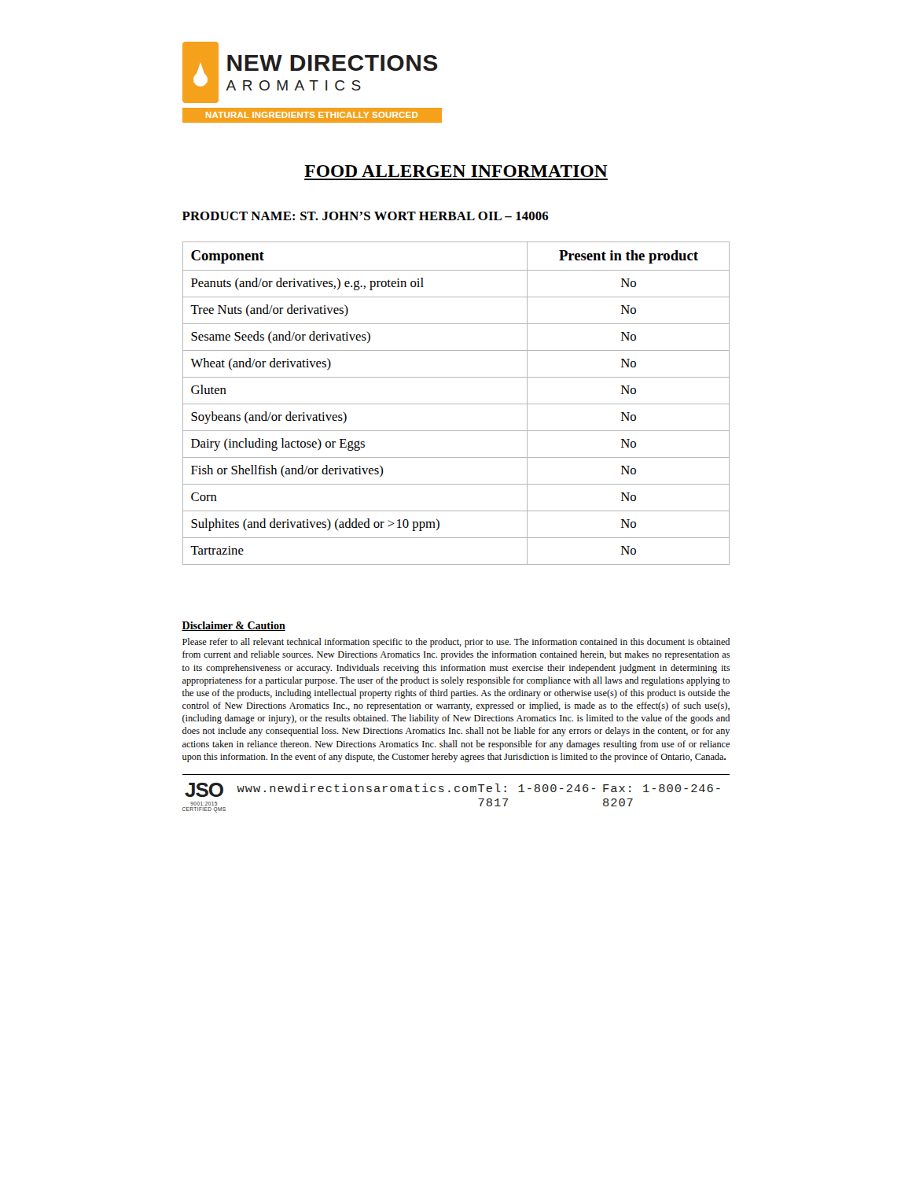NEW DIRECTIONS
AROMATICS
NATURAL INGREDIENTS ETHICALLY SOURCED
FOOD ALLERGEN INFORMATION
PRODUCT NAME: ST. JOHN’S WORT HERBAL OIL – 14006
| Component | Present in the product |
| --- | --- |
| Peanuts (and/or derivatives,) e.g., protein oil | No |
| Tree Nuts (and/or derivatives) | No |
| Sesame Seeds (and/or derivatives) | No |
| Wheat (and/or derivatives) | No |
| Gluten | No |
| Soybeans (and/or derivatives) | No |
| Dairy (including lactose) or Eggs | No |
| Fish or Shellfish (and/or derivatives) | No |
| Corn | No |
| Sulphites (and derivatives) (added or > 10 ppm) | No |
| Tartrazine | No |
Disclaimer & Caution
Please refer to all relevant technical information specific to the product, prior to use. The information contained in this document is obtained from current and reliable sources. New Directions Aromatics Inc. provides the information contained herein, but makes no representation as to its comprehensiveness or accuracy. Individuals receiving this information must exercise their independent judgment in determining its appropriateness for a particular purpose. The user of the product is solely responsible for compliance with all laws and regulations applying to the use of the products, including intellectual property rights of third parties. As the ordinary or otherwise use(s) of this product is outside the control of New Directions Aromatics Inc., no representation or warranty, expressed or implied, is made as to the effect(s) of such use(s), (including damage or injury), or the results obtained. The liability of New Directions Aromatics Inc. is limited to the value of the goods and does not include any consequential loss. New Directions Aromatics Inc. shall not be liable for any errors or delays in the content, or for any actions taken in reliance thereon. New Directions Aromatics Inc. shall not be responsible for any damages resulting from use of or reliance upon this information. In the event of any dispute, the Customer hereby agrees that Jurisdiction is limited to the province of Ontario, Canada.
JSO
9001:2015
CERTIFIED QMS
www.newdirectionsaromatics.com Tel: 1-800-246-7817 Fax: 1-800-246-8207